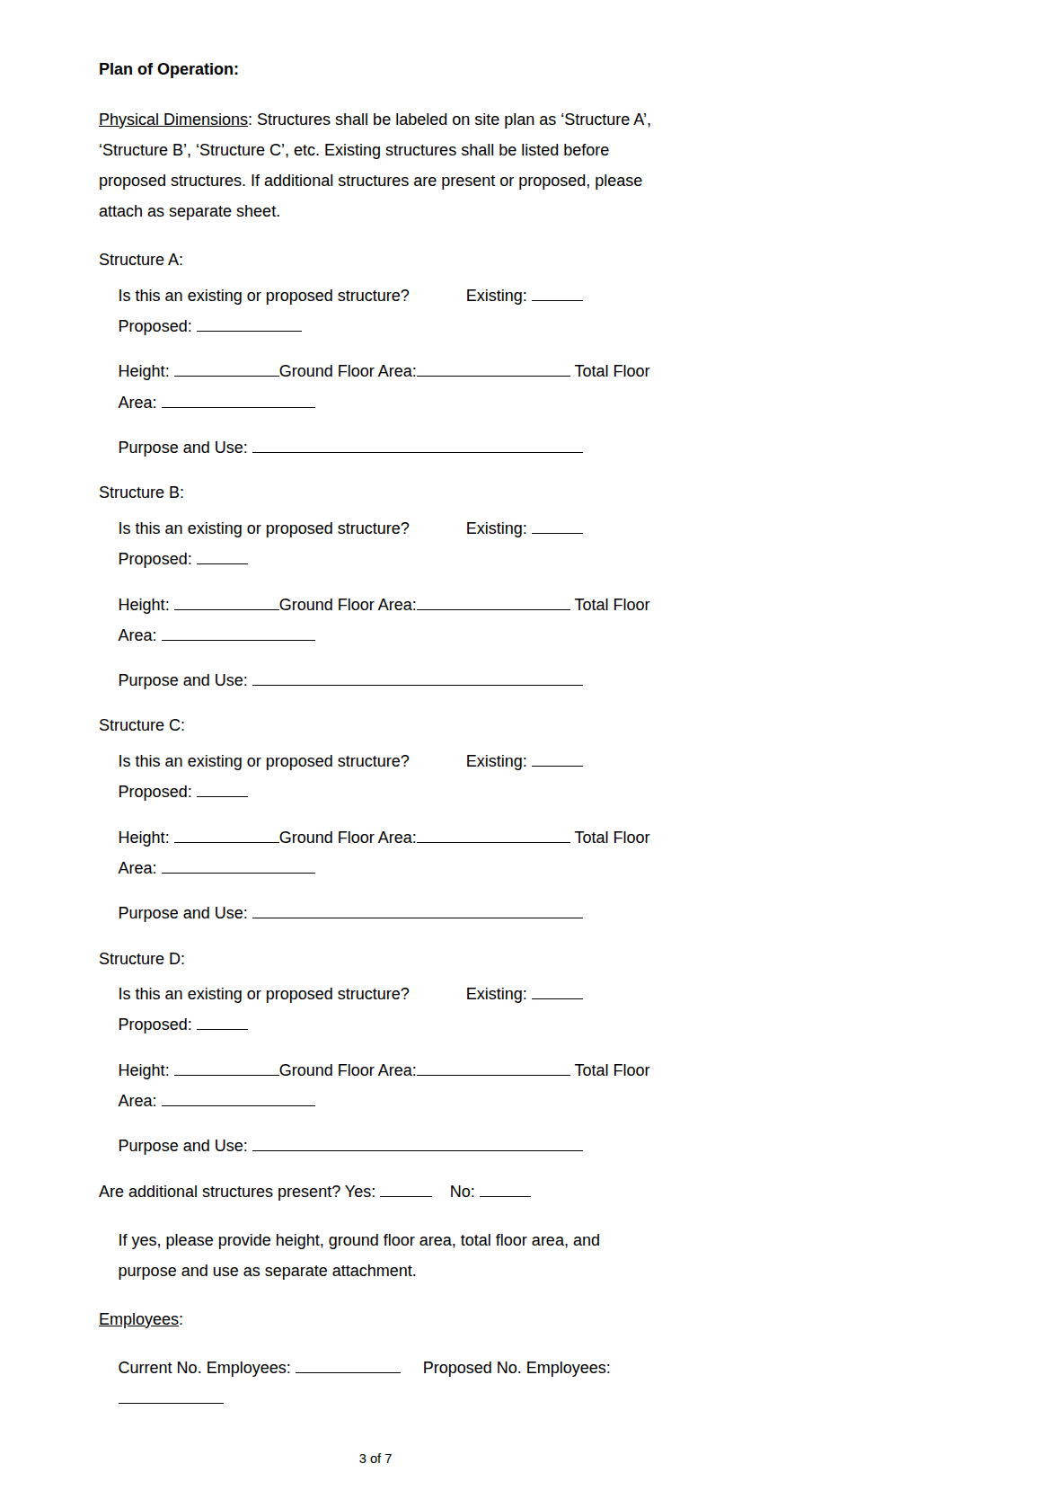Plan of Operation:
Physical Dimensions: Structures shall be labeled on site plan as ‘Structure A’, ‘Structure B’, ‘Structure C’, etc. Existing structures shall be listed before proposed structures. If additional structures are present or proposed, please attach as separate sheet.
Structure A:
Is this an existing or proposed structure? Existing: Proposed:
Height: Ground Floor Area: Total Floor Area:
Purpose and Use:
Structure B:
Is this an existing or proposed structure? Existing: Proposed:
Height: Ground Floor Area: Total Floor Area:
Purpose and Use:
Structure C:
Is this an existing or proposed structure? Existing: Proposed:
Height: Ground Floor Area: Total Floor Area:
Purpose and Use:
Structure D:
Is this an existing or proposed structure? Existing: Proposed:
Height: Ground Floor Area: Total Floor Area:
Purpose and Use:
Are additional structures present? Yes: No:
If yes, please provide height, ground floor area, total floor area, and purpose and use as separate attachment.
Employees:
Current No. Employees: Proposed No. Employees:
3 of 7